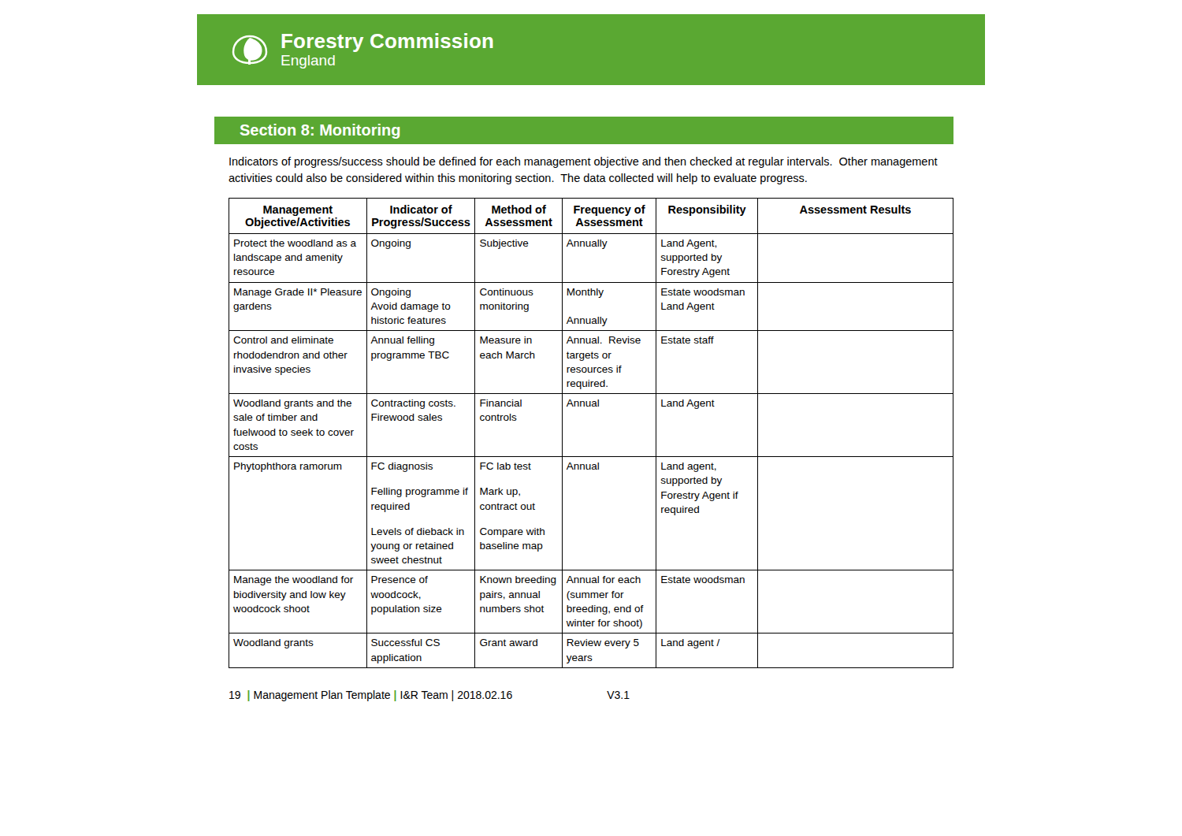Forestry Commission
England
Section 8: Monitoring
Indicators of progress/success should be defined for each management objective and then checked at regular intervals. Other management activities could also be considered within this monitoring section. The data collected will help to evaluate progress.
| Management Objective/Activities | Indicator of Progress/Success | Method of Assessment | Frequency of Assessment | Responsibility | Assessment Results |
| --- | --- | --- | --- | --- | --- |
| Protect the woodland as a landscape and amenity resource | Ongoing | Subjective | Annually | Land Agent, supported by Forestry Agent | |
| Manage Grade II* Pleasure gardens | Ongoing Avoid damage to historic features | Continuous monitoring | Monthly Annually | Estate woodsman Land Agent | |
| Control and eliminate rhododendron and other invasive species | Annual felling programme TBC | Measure in each March | Annual. Revise targets or resources if required. | Estate staff | |
| Woodland grants and the sale of timber and fuelwood to seek to cover costs | Contracting costs. Firewood sales | Financial controls | Annual | Land Agent | |
| Phytophthora ramorum | FC diagnosis Felling programme if required Levels of dieback in young or retained sweet chestnut | FC lab test Mark up, contract out Compare with baseline map | Annual | Land agent, supported by Forestry Agent if required | |
| Manage the woodland for biodiversity and low key woodcock shoot | Presence of woodcock, population size | Known breeding pairs, annual numbers shot | Annual for each (summer for breeding, end of winter for shoot) | Estate woodsman | |
| Woodland grants | Successful CS application | Grant award | Review every 5 years | Land agent / | |
19 | Management Plan Template | I&R Team | 2018.02.16 V3.1